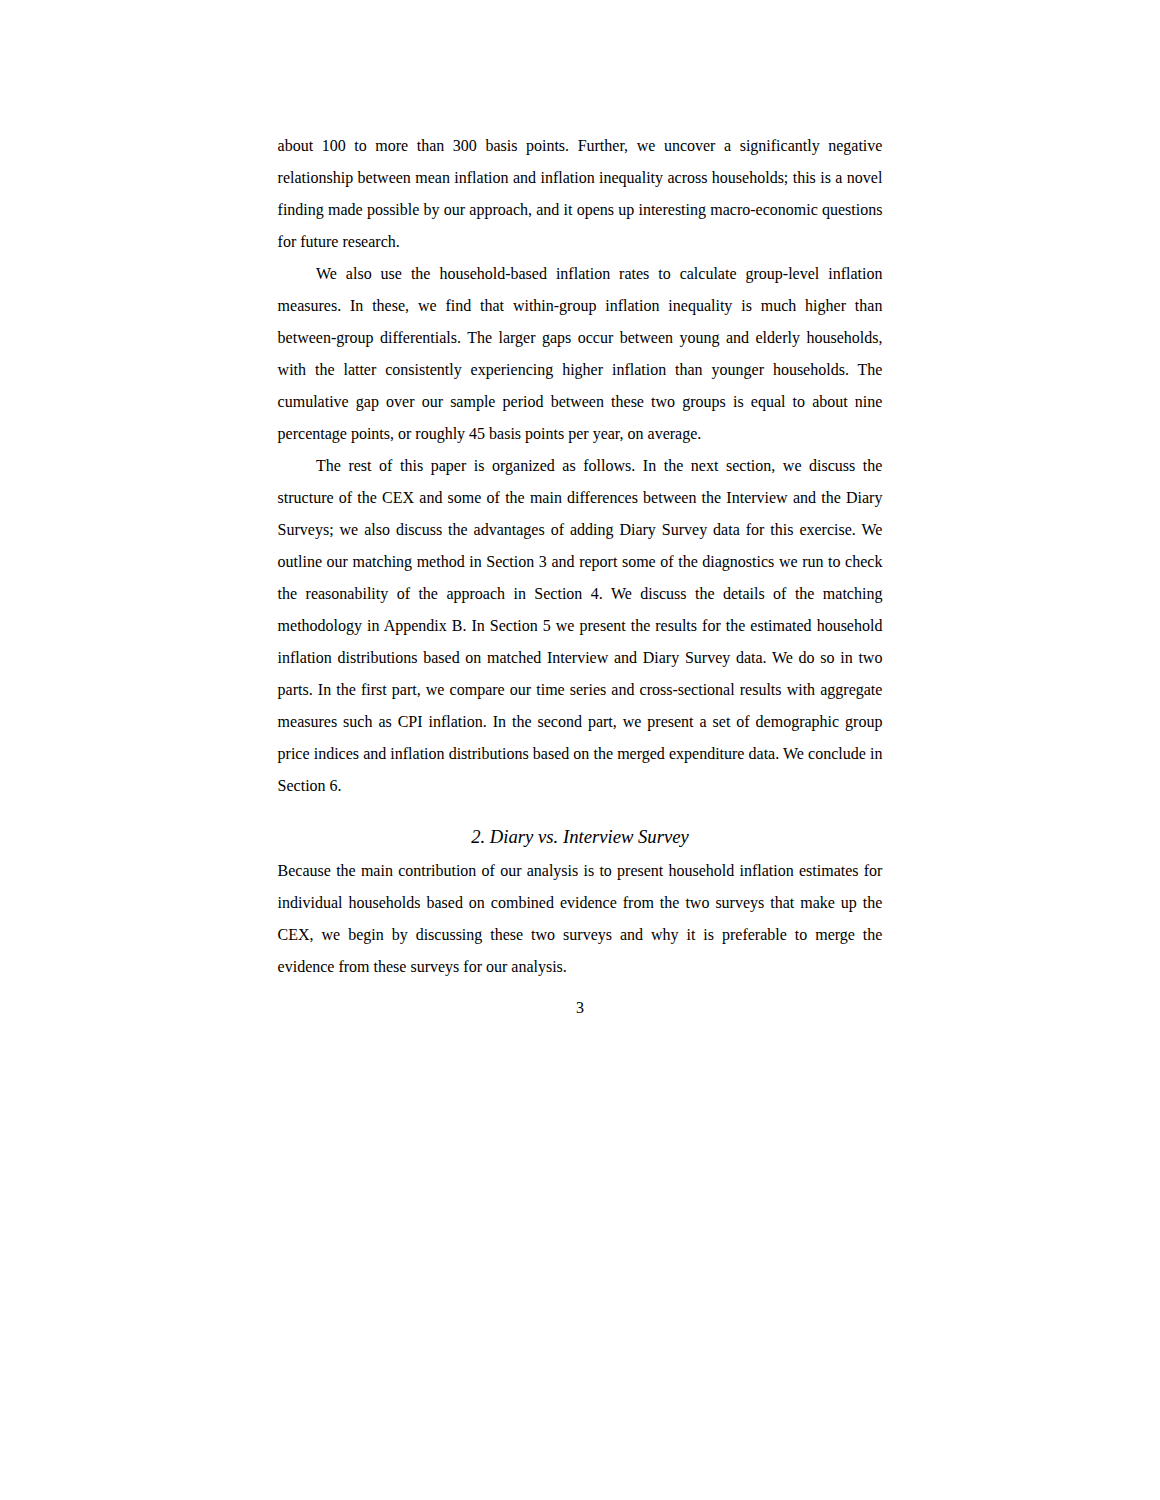about 100 to more than 300 basis points. Further, we uncover a significantly negative relationship between mean inflation and inflation inequality across households; this is a novel finding made possible by our approach, and it opens up interesting macro-economic questions for future research.
We also use the household-based inflation rates to calculate group-level inflation measures. In these, we find that within-group inflation inequality is much higher than between-group differentials. The larger gaps occur between young and elderly households, with the latter consistently experiencing higher inflation than younger households. The cumulative gap over our sample period between these two groups is equal to about nine percentage points, or roughly 45 basis points per year, on average.
The rest of this paper is organized as follows. In the next section, we discuss the structure of the CEX and some of the main differences between the Interview and the Diary Surveys; we also discuss the advantages of adding Diary Survey data for this exercise. We outline our matching method in Section 3 and report some of the diagnostics we run to check the reasonability of the approach in Section 4. We discuss the details of the matching methodology in Appendix B. In Section 5 we present the results for the estimated household inflation distributions based on matched Interview and Diary Survey data. We do so in two parts. In the first part, we compare our time series and cross-sectional results with aggregate measures such as CPI inflation. In the second part, we present a set of demographic group price indices and inflation distributions based on the merged expenditure data. We conclude in Section 6.
2. Diary vs. Interview Survey
Because the main contribution of our analysis is to present household inflation estimates for individual households based on combined evidence from the two surveys that make up the CEX, we begin by discussing these two surveys and why it is preferable to merge the evidence from these surveys for our analysis.
3